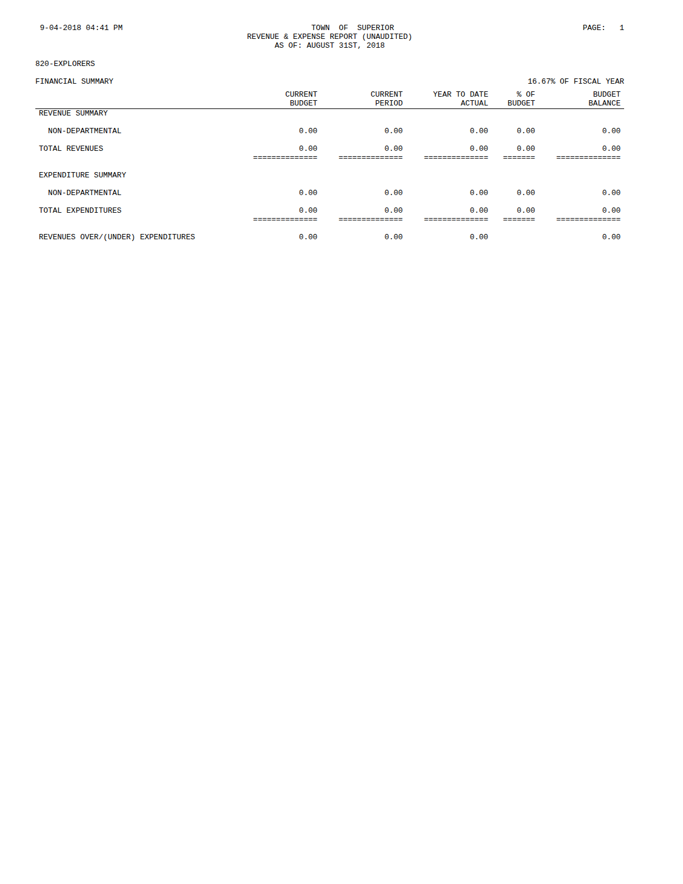9-04-2018 04:41 PM TOWN OF SUPERIOR PAGE: 1
REVENUE & EXPENSE REPORT (UNAUDITED)
AS OF: AUGUST 31ST, 2018
820-EXPLORERS
FINANCIAL SUMMARY 16.67% OF FISCAL YEAR
| | CURRENT | CURRENT | YEAR TO DATE | % OF | BUDGET |
| --- | --- | --- | --- | --- | --- |
| | BUDGET | PERIOD | ACTUAL | BUDGET | BALANCE |
| REVENUE SUMMARY | | | | | |
| NON-DEPARTMENTAL | 0.00 | 0.00 | 0.00 | 0.00 | 0.00 |
| TOTAL REVENUES | 0.00 | 0.00 | 0.00 | 0.00 | 0.00 |
| | ============== | ============== | ============== | ======= | ============== |
| EXPENDITURE SUMMARY | | | | | |
| NON-DEPARTMENTAL | 0.00 | 0.00 | 0.00 | 0.00 | 0.00 |
| TOTAL EXPENDITURES | 0.00 | 0.00 | 0.00 | 0.00 | 0.00 |
| | ============== | ============== | ============== | ======= | ============== |
| REVENUES OVER/(UNDER) EXPENDITURES | 0.00 | 0.00 | 0.00 | | 0.00 |